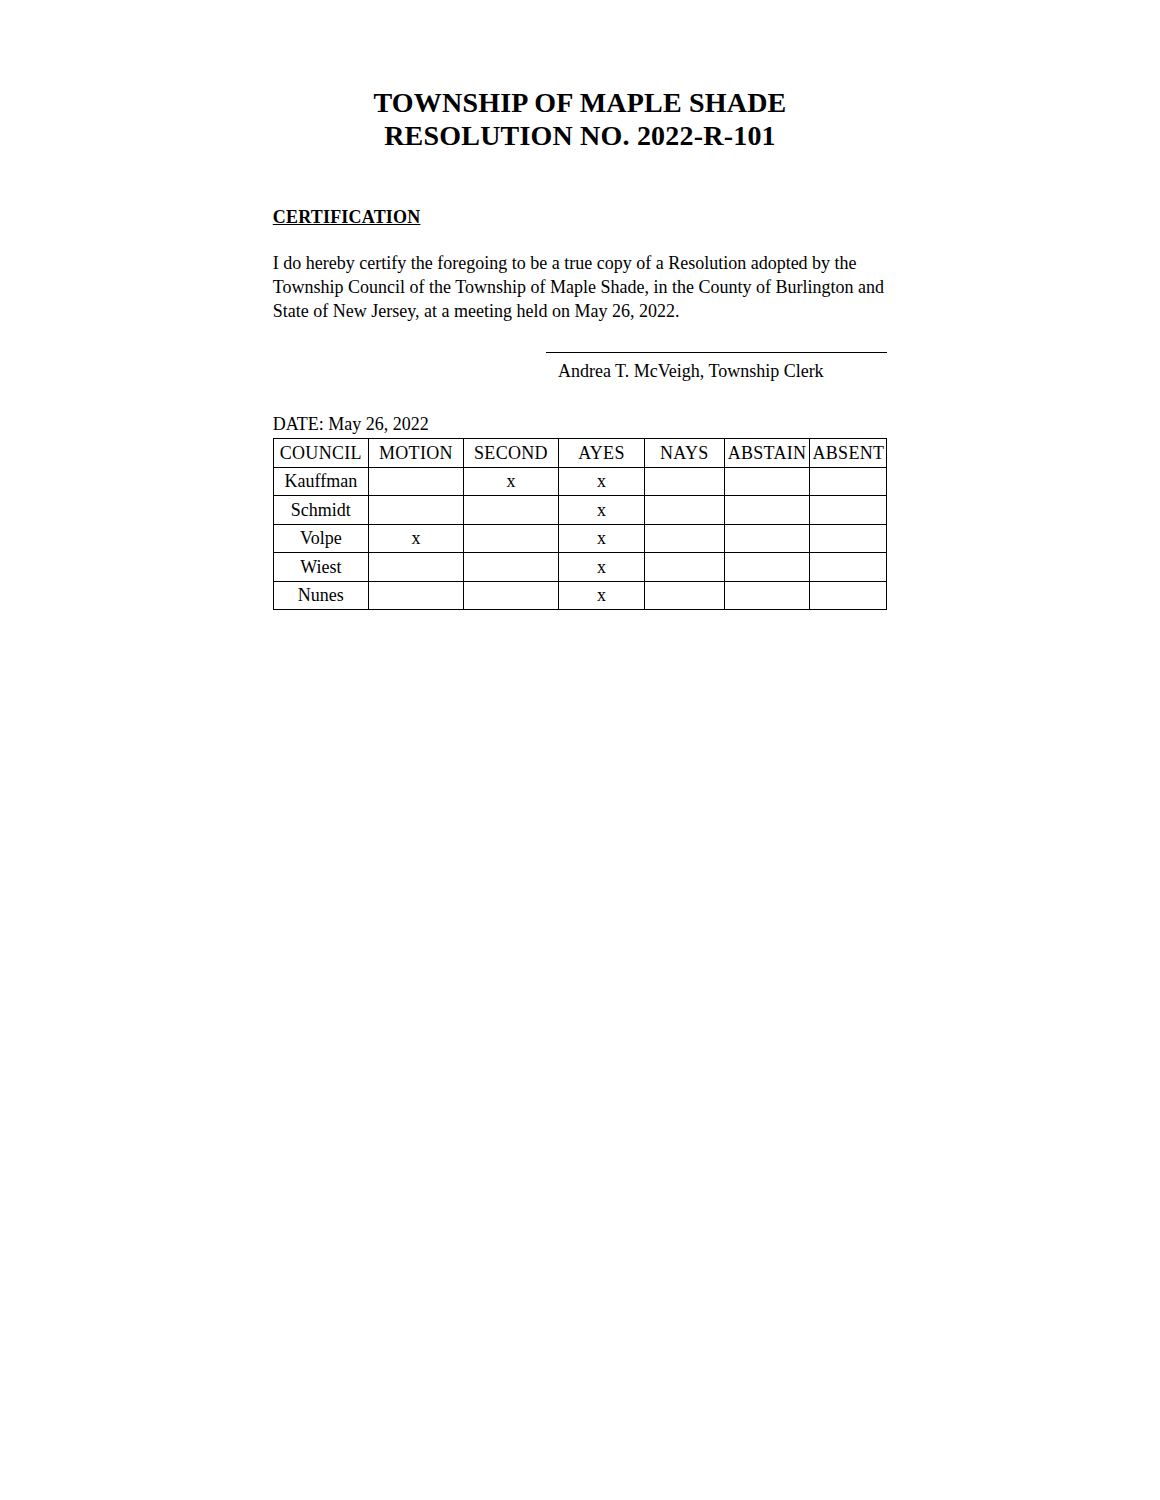TOWNSHIP OF MAPLE SHADE
RESOLUTION NO. 2022-R-101
CERTIFICATION
I do hereby certify the foregoing to be a true copy of a Resolution adopted by the Township Council of the Township of Maple Shade, in the County of Burlington and State of New Jersey, at a meeting held on May 26, 2022.
Andrea T. McVeigh, Township Clerk
DATE: May 26, 2022
| COUNCIL | MOTION | SECOND | AYES | NAYS | ABSTAIN | ABSENT |
| --- | --- | --- | --- | --- | --- | --- |
| Kauffman | | x | x | | | |
| Schmidt | | | x | | | |
| Volpe | x | | x | | | |
| Wiest | | | x | | | |
| Nunes | | | x | | | |